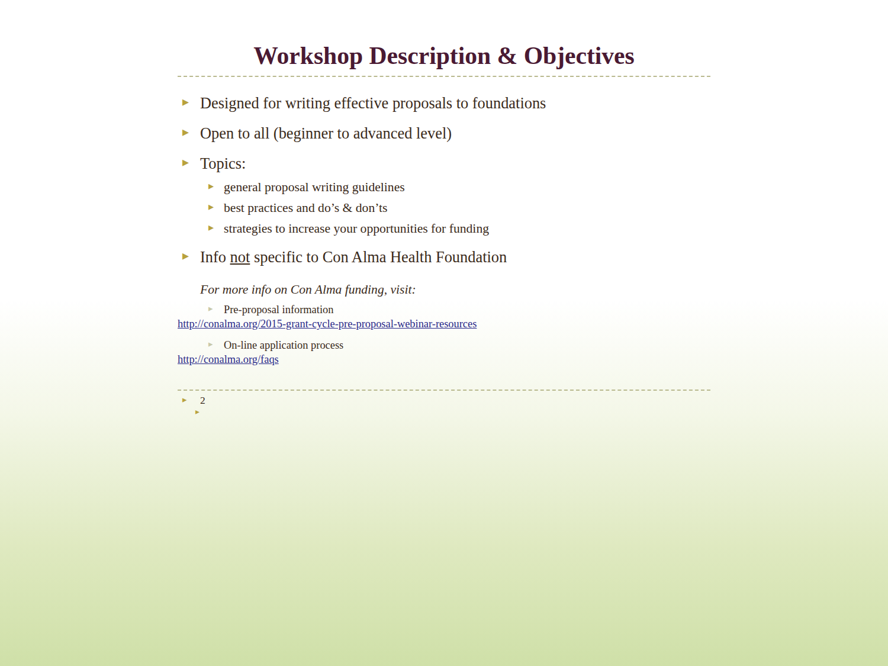Workshop Description & Objectives
Designed for writing effective proposals to foundations
Open to all (beginner to advanced level)
Topics:
general proposal writing guidelines
best practices and do’s & don’ts
strategies to increase your opportunities for funding
Info not specific to Con Alma Health Foundation
For more info on Con Alma funding, visit:
Pre-proposal information
http://conalma.org/2015-grant-cycle-pre-proposal-webinar-resources
On-line application process
http://conalma.org/faqs
2